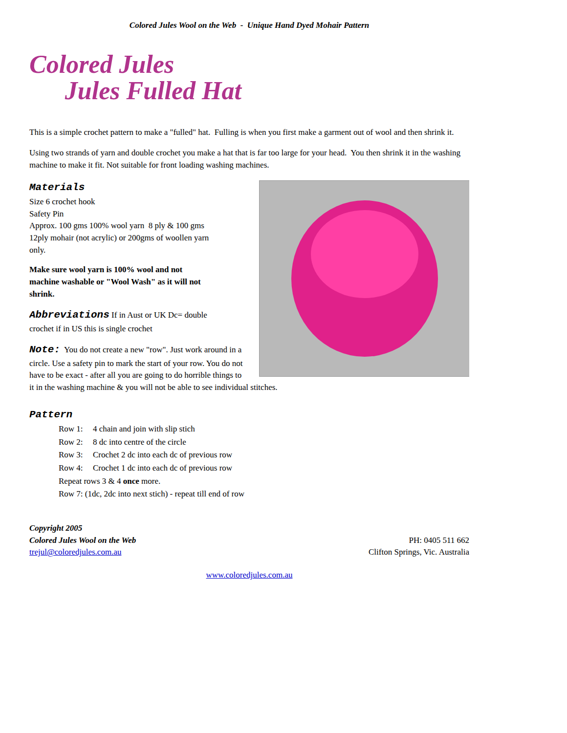Colored Jules Wool on the Web - Unique Hand Dyed Mohair Pattern
Colored JulesJules Fulled Hat
This is a simple crochet pattern to make a "fulled" hat. Fulling is when you first make a garment out of wool and then shrink it.
Using two strands of yarn and double crochet you make a hat that is far too large for your head. You then shrink it in the washing machine to make it fit. Not suitable for front loading washing machines.
Materials
Size 6 crochet hook
Safety Pin
Approx. 100 gms 100% wool yarn 8 ply & 100 gms 12ply mohair (not acrylic) or 200gms of woollen yarn only.
Make sure wool yarn is 100% wool and not machine washable or "Wool Wash" as it will not shrink.
Abbreviations If in Aust or UK Dc= double crochet if in US this is single crochet
Note: You do not create a new "row". Just work around in a circle. Use a safety pin to mark the start of your row. You do not have to be exact - after all you are going to do horrible things to it in the washing machine & you will not be able to see individual stitches.
Pattern
Row 1: 4 chain and join with slip stich
Row 2: 8 dc into centre of the circle
Row 3: Crochet 2 dc into each dc of previous row
Row 4: Crochet 1 dc into each dc of previous row
Repeat rows 3 & 4 once more.
Row 7: (1dc, 2dc into next stich) - repeat till end of row
Copyright 2005
| Colored Jules Wool on the Web | PH: 0405 511 662 |
| trejul@coloredjules.com.au | Clifton Springs, Vic. Australia |
www.coloredjules.com.au